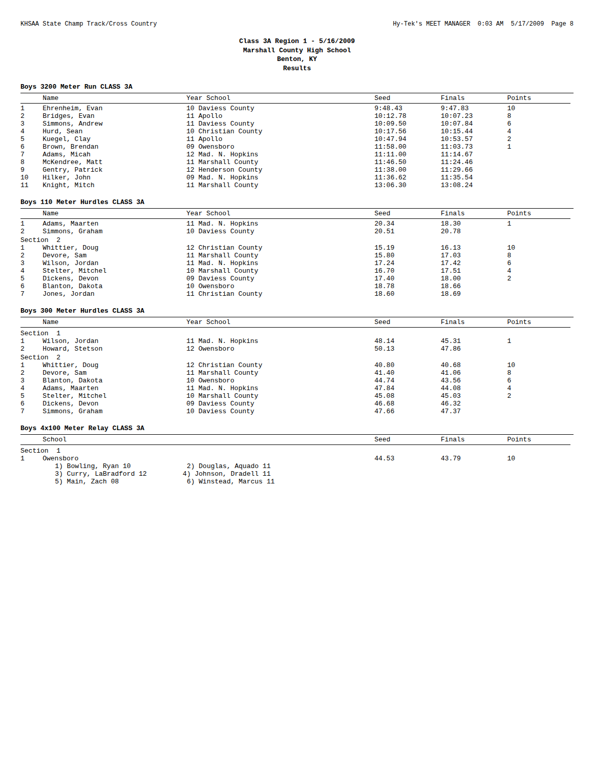KHSAA State Champ Track/Cross Country Hy-Tek's MEET MANAGER 0:03 AM 5/17/2009 Page 8
Class 3A Region 1 - 5/16/2009
Marshall County High School
Benton, KY
Results
Boys 3200 Meter Run CLASS 3A
| | Name | Year School | Seed | Finals | Points |
| --- | --- | --- | --- | --- | --- |
| 1 | Ehrenheim, Evan | 10 Daviess County | 9:48.43 | 9:47.83 | 10 |
| 2 | Bridges, Evan | 11 Apollo | 10:12.78 | 10:07.23 | 8 |
| 3 | Simmons, Andrew | 11 Daviess County | 10:09.50 | 10:07.84 | 6 |
| 4 | Hurd, Sean | 10 Christian County | 10:17.56 | 10:15.44 | 4 |
| 5 | Kuegel, Clay | 11 Apollo | 10:47.94 | 10:53.57 | 2 |
| 6 | Brown, Brendan | 09 Owensboro | 11:58.00 | 11:03.73 | 1 |
| 7 | Adams, Micah | 12 Mad. N. Hopkins | 11:11.00 | 11:14.67 | |
| 8 | McKendree, Matt | 11 Marshall County | 11:46.50 | 11:24.46 | |
| 9 | Gentry, Patrick | 12 Henderson County | 11:38.00 | 11:29.66 | |
| 10 | Hilker, John | 09 Mad. N. Hopkins | 11:36.62 | 11:35.54 | |
| 11 | Knight, Mitch | 11 Marshall County | 13:06.30 | 13:08.24 | |
Boys 110 Meter Hurdles CLASS 3A
| | Name | Year School | Seed | Finals | Points |
| --- | --- | --- | --- | --- | --- |
| 1 | Adams, Maarten | 11 Mad. N. Hopkins | 20.34 | 18.30 | 1 |
| 2 | Simmons, Graham | 10 Daviess County | 20.51 | 20.78 | |
| Section 2 |
| 1 | Whittier, Doug | 12 Christian County | 15.19 | 16.13 | 10 |
| 2 | Devore, Sam | 11 Marshall County | 15.80 | 17.03 | 8 |
| 3 | Wilson, Jordan | 11 Mad. N. Hopkins | 17.24 | 17.42 | 6 |
| 4 | Stelter, Mitchel | 10 Marshall County | 16.70 | 17.51 | 4 |
| 5 | Dickens, Devon | 09 Daviess County | 17.40 | 18.00 | 2 |
| 6 | Blanton, Dakota | 10 Owensboro | 18.78 | 18.66 | |
| 7 | Jones, Jordan | 11 Christian County | 18.60 | 18.69 | |
Boys 300 Meter Hurdles CLASS 3A
| | Name | Year School | Seed | Finals | Points |
| --- | --- | --- | --- | --- | --- |
| Section 1 |
| 1 | Wilson, Jordan | 11 Mad. N. Hopkins | 48.14 | 45.31 | 1 |
| 2 | Howard, Stetson | 12 Owensboro | 50.13 | 47.86 | |
| Section 2 |
| 1 | Whittier, Doug | 12 Christian County | 40.80 | 40.68 | 10 |
| 2 | Devore, Sam | 11 Marshall County | 41.40 | 41.06 | 8 |
| 3 | Blanton, Dakota | 10 Owensboro | 44.74 | 43.56 | 6 |
| 4 | Adams, Maarten | 11 Mad. N. Hopkins | 47.84 | 44.08 | 4 |
| 5 | Stelter, Mitchel | 10 Marshall County | 45.08 | 45.03 | 2 |
| 6 | Dickens, Devon | 09 Daviess County | 46.68 | 46.32 | |
| 7 | Simmons, Graham | 10 Daviess County | 47.66 | 47.37 | |
Boys 4x100 Meter Relay CLASS 3A
| | School | Seed | Finals | Points |
| --- | --- | --- | --- | --- |
| Section 1 |
| 1 | Owensboro | 44.53 | 43.79 | 10 |
| | 1) Bowling, Ryan 10 2) Douglas, Aquado 11 |
| | 3) Curry, LaBradford 12 4) Johnson, Dradell 11 |
| | 5) Main, Zach 08 6) Winstead, Marcus 11 |